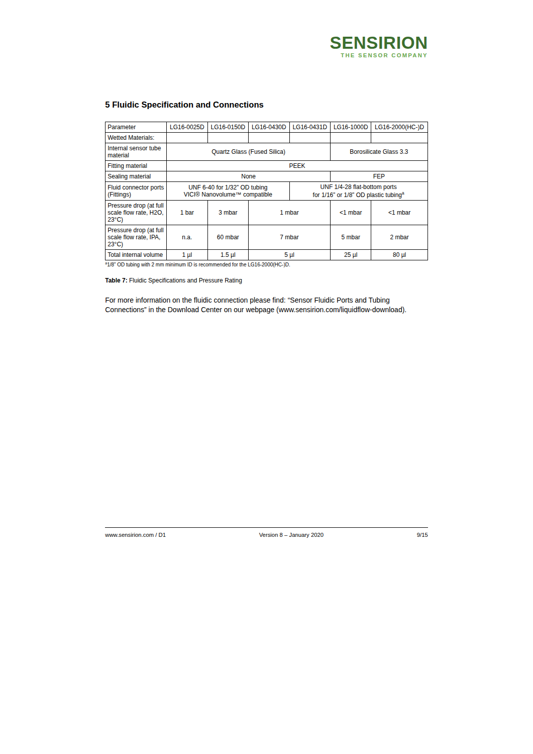SENSIRION
THE SENSOR COMPANY
5 Fluidic Specification and Connections
| Parameter | LG16-0025D | LG16-0150D | LG16-0430D | LG16-0431D | LG16-1000D | LG16-2000(HC-)D |
| --- | --- | --- | --- | --- | --- | --- |
| Wetted Materials: | | | | | | |
| Internal sensor tube material | Quartz Glass (Fused Silica) | Borosilicate Glass 3.3 |
| Fitting material | PEEK |
| Sealing material | None | FEP |
| Fluid connector ports (Fittings) | UNF 6-40 for 1/32” OD tubing VICI® Nanovolume™ compatible | UNF 1/4-28 flat-bottom ports for 1/16” or 1/8” OD plastic tubing a |
| Pressure drop (at full scale flow rate, H2O, 23°C) | 1 bar | 3 mbar | 1 mbar | <1 mbar | <1 mbar |
| Pressure drop (at full scale flow rate, IPA, 23°C) | n.a. | 60 mbar | 7 mbar | 5 mbar | 2 mbar |
| Total internal volume | 1 µl | 1.5 µl | 5 µl | 25 µl | 80 µl |
a1/8” OD tubing with 2 mm minimum ID is recommended for the LG16-2000(HC-)D.
Table 7: Fluidic Specifications and Pressure Rating
For more information on the fluidic connection please find: “Sensor Fluidic Ports and Tubing Connections” in the Download Center on our webpage (www.sensirion.com/liquidflow-download).
www.sensirion.com / D1
Version 8 – January 2020
9/15